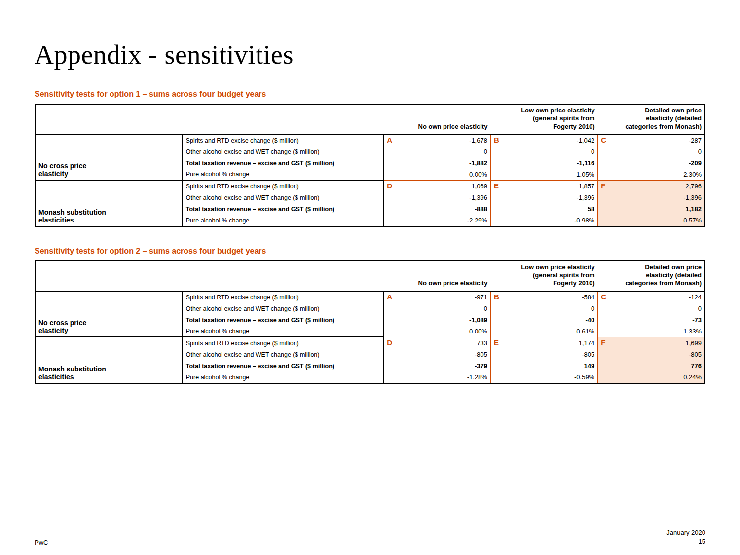Appendix - sensitivities
Sensitivity tests for option 1 – sums across four budget years
| | No own price elasticity | Low own price elasticity (general spirits from Fogerty 2010) | Detailed own price elasticity (detailed categories from Monash) |
| --- | --- | --- | --- |
| No cross price elasticity | Spirits and RTD excise change ($ million) | A -1,678 | B -1,042 | C -287 |
| Other alcohol excise and WET change ($ million) | 0 | 0 | 0 |
| Total taxation revenue – excise and GST ($ million) | -1,882 | -1,116 | -209 |
| Pure alcohol % change | 0.00% | 1.05% | 2.30% |
| Monash substitution elasticities | Spirits and RTD excise change ($ million) | D 1,069 | E 1,857 | F 2,796 |
| Other alcohol excise and WET change ($ million) | -1,396 | -1,396 | -1,396 |
| Total taxation revenue – excise and GST ($ million) | -888 | 58 | 1,182 |
| Pure alcohol % change | -2.29% | -0.98% | 0.57% |
Sensitivity tests for option 2 – sums across four budget years
| | No own price elasticity | Low own price elasticity (general spirits from Fogerty 2010) | Detailed own price elasticity (detailed categories from Monash) |
| --- | --- | --- | --- |
| No cross price elasticity | Spirits and RTD excise change ($ million) | A -971 | B -584 | C -124 |
| Other alcohol excise and WET change ($ million) | 0 | 0 | 0 |
| Total taxation revenue – excise and GST ($ million) | -1,089 | -40 | -73 |
| Pure alcohol % change | 0.00% | 0.61% | 1.33% |
| Monash substitution elasticities | Spirits and RTD excise change ($ million) | D 733 | E 1,174 | F 1,699 |
| Other alcohol excise and WET change ($ million) | -805 | -805 | -805 |
| Total taxation revenue – excise and GST ($ million) | -379 | 149 | 776 |
| Pure alcohol % change | -1.28% | -0.59% | 0.24% |
PwC
January 2020
15